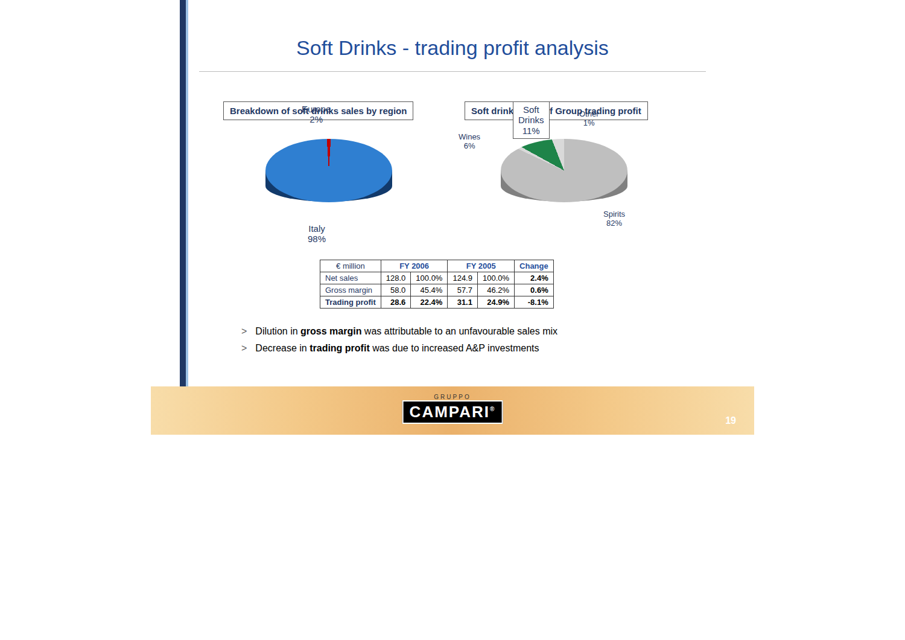Soft Drinks - trading profit analysis
Breakdown of soft drinks sales by region
Soft drinks as % of Group trading profit
Europe
2%
Italy
98%
Soft
Drinks
11%
Other
1%
Wines
6%
Spirits
82%
| € million | FY 2006 | FY 2005 | Change |
| --- | --- | --- | --- |
| Net sales | 128.0 | 100.0% | 124.9 | 100.0% | 2.4% |
| Gross margin | 58.0 | 45.4% | 57.7 | 46.2% | 0.6% |
| Trading profit | 28.6 | 22.4% | 31.1 | 24.9% | -8.1% |
>Dilution in gross margin was attributable to an unfavourable sales mix
>Decrease in trading profit was due to increased A&P investments
GRUPPO
CAMPARI®
19